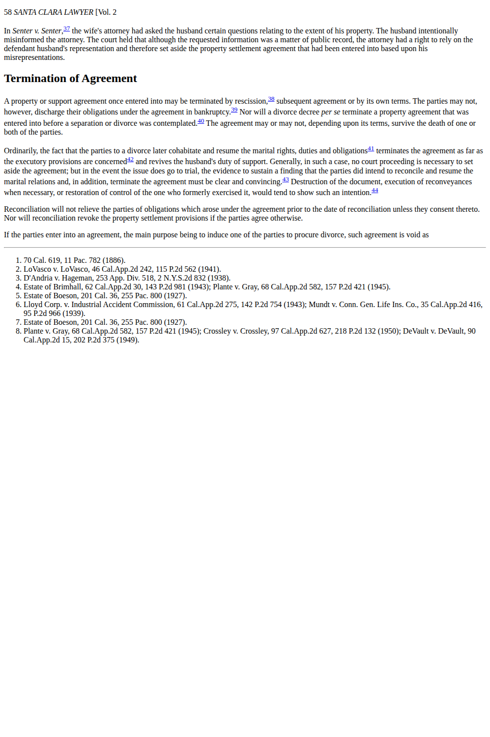58 SANTA CLARA LAWYER [Vol. 2
In Senter v. Senter,37 the wife's attorney had asked the husband certain questions relating to the extent of his property. The husband intentionally misinformed the attorney. The court held that although the requested information was a matter of public record, the attorney had a right to rely on the defendant husband's representation and therefore set aside the property settlement agreement that had been entered into based upon his misrepresentations.
Termination of Agreement
A property or support agreement once entered into may be terminated by rescission,38 subsequent agreement or by its own terms. The parties may not, however, discharge their obligations under the agreement in bankruptcy.39 Nor will a divorce decree per se terminate a property agreement that was entered into before a separation or divorce was contemplated.40 The agreement may or may not, depending upon its terms, survive the death of one or both of the parties.
Ordinarily, the fact that the parties to a divorce later cohabitate and resume the marital rights, duties and obligations41 terminates the agreement as far as the executory provisions are concerned42 and revives the husband's duty of support. Generally, in such a case, no court proceeding is necessary to set aside the agreement; but in the event the issue does go to trial, the evidence to sustain a finding that the parties did intend to reconcile and resume the marital relations and, in addition, terminate the agreement must be clear and convincing.43 Destruction of the document, execution of reconveyances when necessary, or restoration of control of the one who formerly exercised it, would tend to show such an intention.44
Reconciliation will not relieve the parties of obligations which arose under the agreement prior to the date of reconciliation unless they consent thereto. Nor will reconciliation revoke the property settlement provisions if the parties agree otherwise.
If the parties enter into an agreement, the main purpose being to induce one of the parties to procure divorce, such agreement is void as
70 Cal. 619, 11 Pac. 782 (1886).
LoVasco v. LoVasco, 46 Cal.App.2d 242, 115 P.2d 562 (1941).
D'Andria v. Hageman, 253 App. Div. 518, 2 N.Y.S.2d 832 (1938).
Estate of Brimhall, 62 Cal.App.2d 30, 143 P.2d 981 (1943); Plante v. Gray, 68 Cal.App.2d 582, 157 P.2d 421 (1945).
Estate of Boeson, 201 Cal. 36, 255 Pac. 800 (1927).
Lloyd Corp. v. Industrial Accident Commission, 61 Cal.App.2d 275, 142 P.2d 754 (1943); Mundt v. Conn. Gen. Life Ins. Co., 35 Cal.App.2d 416, 95 P.2d 966 (1939).
Estate of Boeson, 201 Cal. 36, 255 Pac. 800 (1927).
Plante v. Gray, 68 Cal.App.2d 582, 157 P.2d 421 (1945); Crossley v. Crossley, 97 Cal.App.2d 627, 218 P.2d 132 (1950); DeVault v. DeVault, 90 Cal.App.2d 15, 202 P.2d 375 (1949).